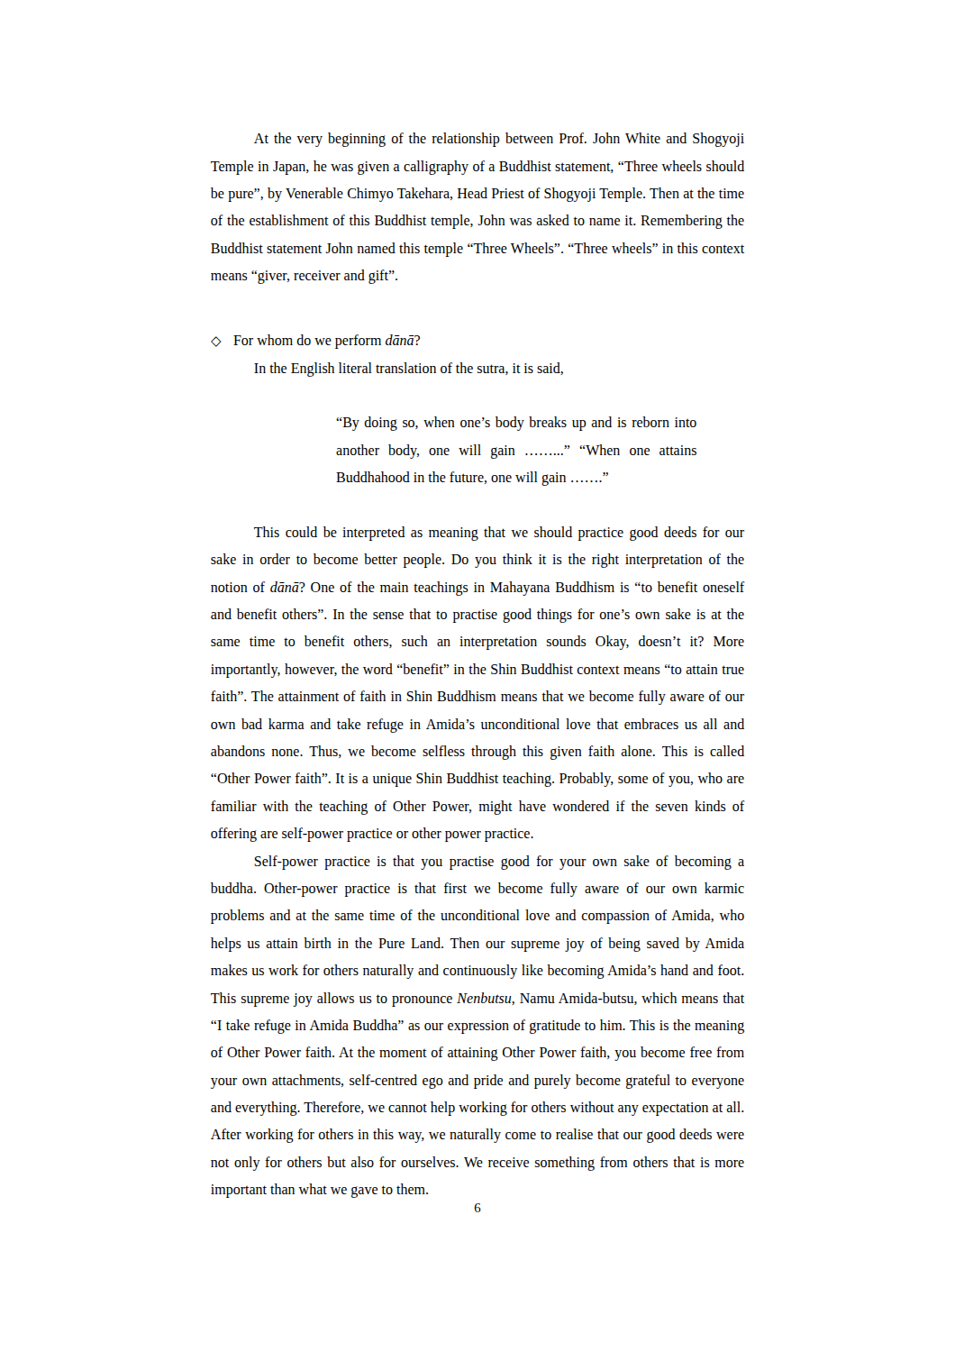At the very beginning of the relationship between Prof. John White and Shogyoji Temple in Japan, he was given a calligraphy of a Buddhist statement, “Three wheels should be pure”, by Venerable Chimyo Takehara, Head Priest of Shogyoji Temple. Then at the time of the establishment of this Buddhist temple, John was asked to name it. Remembering the Buddhist statement John named this temple “Three Wheels”. “Three wheels” in this context means “giver, receiver and gift”.
◇ For whom do we perform dānā?
In the English literal translation of the sutra, it is said,
“By doing so, when one’s body breaks up and is reborn into another body, one will gain ……...” “When one attains Buddhahood in the future, one will gain …….”
This could be interpreted as meaning that we should practice good deeds for our sake in order to become better people. Do you think it is the right interpretation of the notion of dānā? One of the main teachings in Mahayana Buddhism is “to benefit oneself and benefit others”. In the sense that to practise good things for one’s own sake is at the same time to benefit others, such an interpretation sounds Okay, doesn’t it? More importantly, however, the word “benefit” in the Shin Buddhist context means “to attain true faith”. The attainment of faith in Shin Buddhism means that we become fully aware of our own bad karma and take refuge in Amida’s unconditional love that embraces us all and abandons none. Thus, we become selfless through this given faith alone. This is called “Other Power faith”. It is a unique Shin Buddhist teaching. Probably, some of you, who are familiar with the teaching of Other Power, might have wondered if the seven kinds of offering are self-power practice or other power practice.
Self-power practice is that you practise good for your own sake of becoming a buddha. Other-power practice is that first we become fully aware of our own karmic problems and at the same time of the unconditional love and compassion of Amida, who helps us attain birth in the Pure Land. Then our supreme joy of being saved by Amida makes us work for others naturally and continuously like becoming Amida’s hand and foot. This supreme joy allows us to pronounce Nenbutsu, Namu Amida-butsu, which means that “I take refuge in Amida Buddha” as our expression of gratitude to him. This is the meaning of Other Power faith. At the moment of attaining Other Power faith, you become free from your own attachments, self-centred ego and pride and purely become grateful to everyone and everything. Therefore, we cannot help working for others without any expectation at all. After working for others in this way, we naturally come to realise that our good deeds were not only for others but also for ourselves. We receive something from others that is more important than what we gave to them.
6